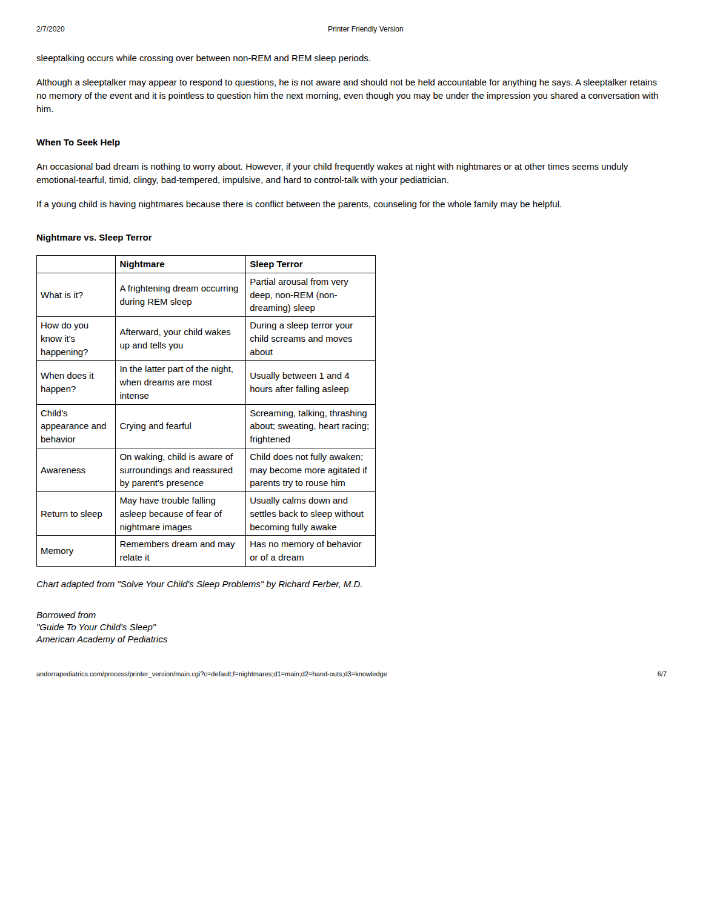2/7/2020 Printer Friendly Version
sleeptalking occurs while crossing over between non-REM and REM sleep periods.
Although a sleeptalker may appear to respond to questions, he is not aware and should not be held accountable for anything he says. A sleeptalker retains no memory of the event and it is pointless to question him the next morning, even though you may be under the impression you shared a conversation with him.
When To Seek Help
An occasional bad dream is nothing to worry about. However, if your child frequently wakes at night with nightmares or at other times seems unduly emotional-tearful, timid, clingy, bad-tempered, impulsive, and hard to control-talk with your pediatrician.
If a young child is having nightmares because there is conflict between the parents, counseling for the whole family may be helpful.
Nightmare vs. Sleep Terror
| | Nightmare | Sleep Terror |
| --- | --- | --- |
| What is it? | A frightening dream occurring during REM sleep | Partial arousal from very deep, non-REM (non-dreaming) sleep |
| How do you know it's happening? | Afterward, your child wakes up and tells you | During a sleep terror your child screams and moves about |
| When does it happen? | In the latter part of the night, when dreams are most intense | Usually between 1 and 4 hours after falling asleep |
| Child's appearance and behavior | Crying and fearful | Screaming, talking, thrashing about; sweating, heart racing; frightened |
| Awareness | On waking, child is aware of surroundings and reassured by parent's presence | Child does not fully awaken; may become more agitated if parents try to rouse him |
| Return to sleep | May have trouble falling asleep because of fear of nightmare images | Usually calms down and settles back to sleep without becoming fully awake |
| Memory | Remembers dream and may relate it | Has no memory of behavior or of a dream |
Chart adapted from "Solve Your Child's Sleep Problems" by Richard Ferber, M.D.
Borrowed from
"Guide To Your Child’s Sleep"
American Academy of Pediatrics
andorrapediatrics.com/process/printer_version/main.cgi?c=default;f=nightmares;d1=main;d2=hand-outs;d3=knowledge 6/7